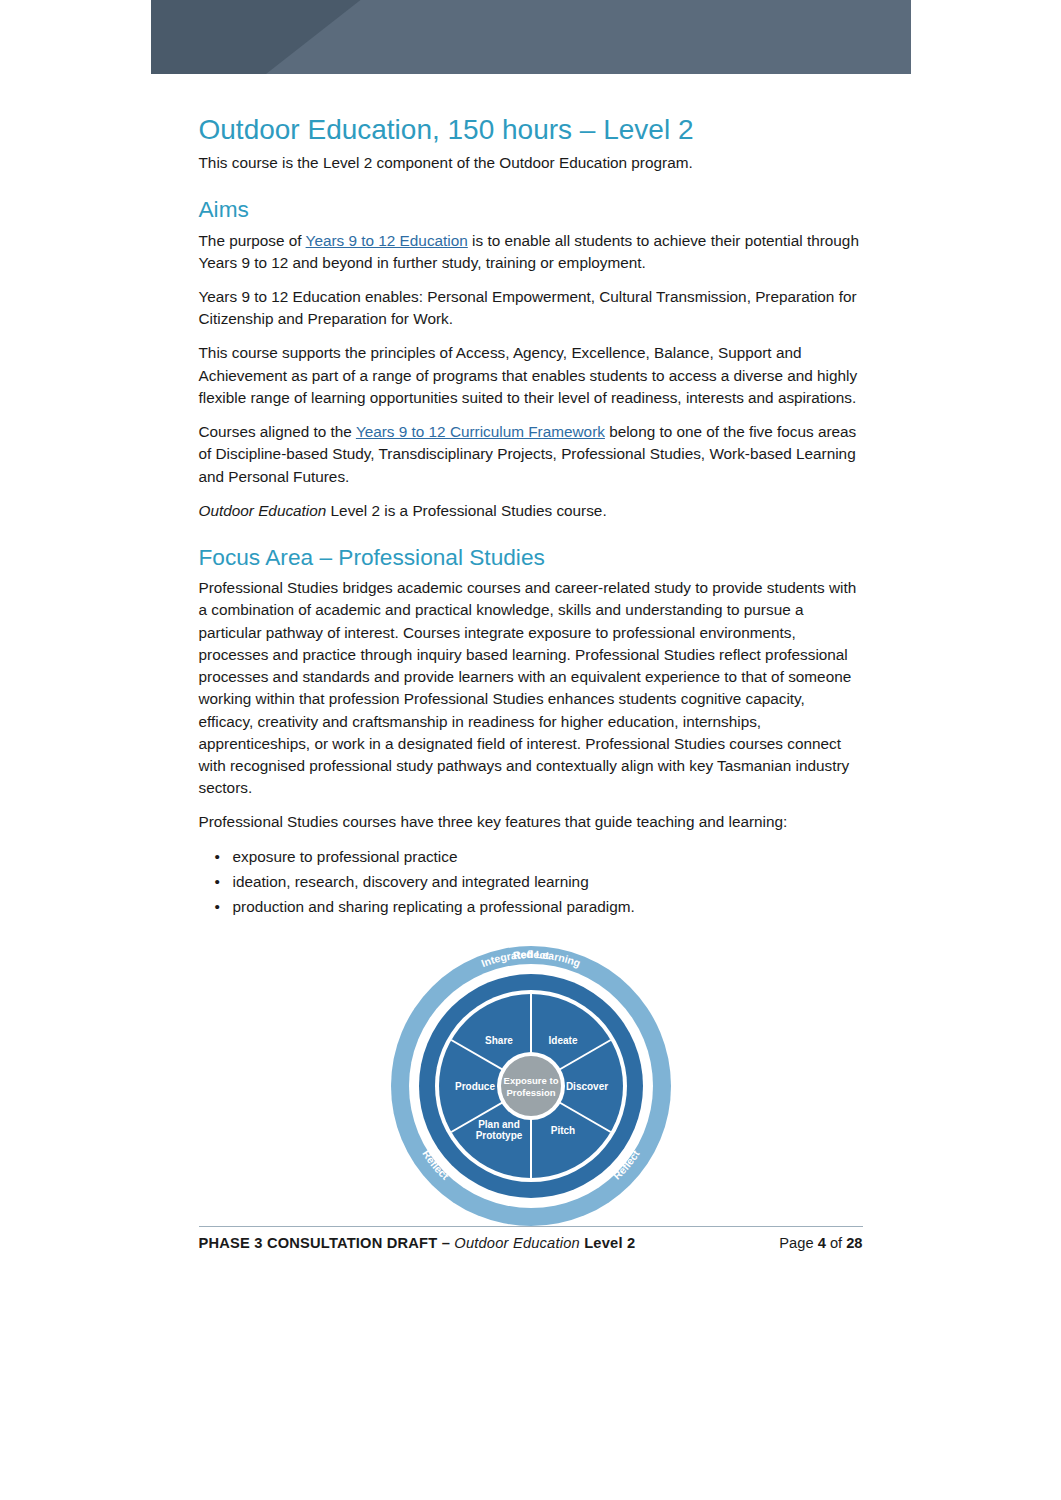Outdoor Education, 150 hours – Level 2
This course is the Level 2 component of the Outdoor Education program.
Aims
The purpose of Years 9 to 12 Education is to enable all students to achieve their potential through Years 9 to 12 and beyond in further study, training or employment.
Years 9 to 12 Education enables: Personal Empowerment, Cultural Transmission, Preparation for Citizenship and Preparation for Work.
This course supports the principles of Access, Agency, Excellence, Balance, Support and Achievement as part of a range of programs that enables students to access a diverse and highly flexible range of learning opportunities suited to their level of readiness, interests and aspirations.
Courses aligned to the Years 9 to 12 Curriculum Framework belong to one of the five focus areas of Discipline-based Study, Transdisciplinary Projects, Professional Studies, Work-based Learning and Personal Futures.
Outdoor Education Level 2 is a Professional Studies course.
Focus Area – Professional Studies
Professional Studies bridges academic courses and career-related study to provide students with a combination of academic and practical knowledge, skills and understanding to pursue a particular pathway of interest. Courses integrate exposure to professional environments, processes and practice through inquiry based learning. Professional Studies reflect professional processes and standards and provide learners with an equivalent experience to that of someone working within that profession Professional Studies enhances students cognitive capacity, efficacy, creativity and craftsmanship in readiness for higher education, internships, apprenticeships, or work in a designated field of interest. Professional Studies courses connect with recognised professional study pathways and contextually align with key Tasmanian industry sectors.
Professional Studies courses have three key features that guide teaching and learning:
exposure to professional practice
ideation, research, discovery and integrated learning
production and sharing replicating a professional paradigm.
Exposure to Profession Share Ideate Discover Pitch Plan and Prototype Produce Integrated Learning Reflect Reflect Reflect
PHASE 3 CONSULTATION DRAFT – Outdoor Education Level 2
Page 4 of 28